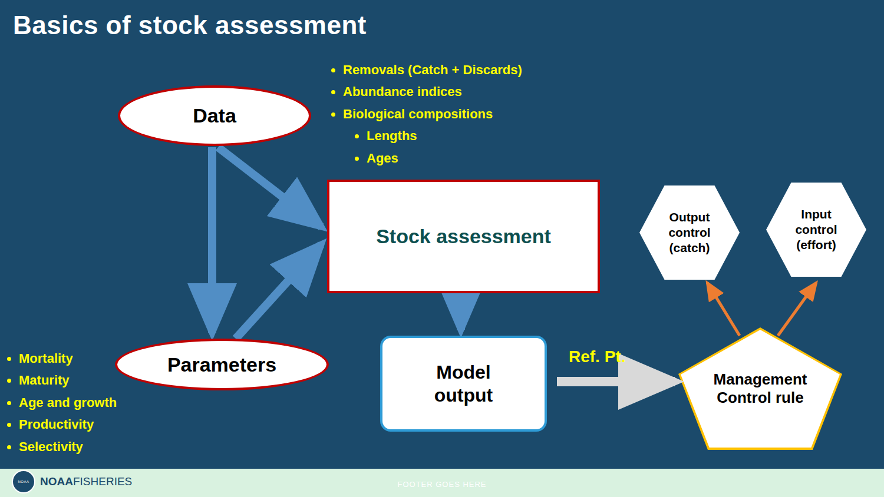Basics of stock assessment
Removals (Catch + Discards)
Abundance indices
Biological compositions
Lengths
Ages
Data
Parameters
Stock assessment
Model
output
Ref. Pt.
Output
control
(catch)
Input
control
(effort)
Management
Control rule
Mortality
Maturity
Age and growth
Productivity
Selectivity
FOOTER GOES HERE
NOAAFISHERIES